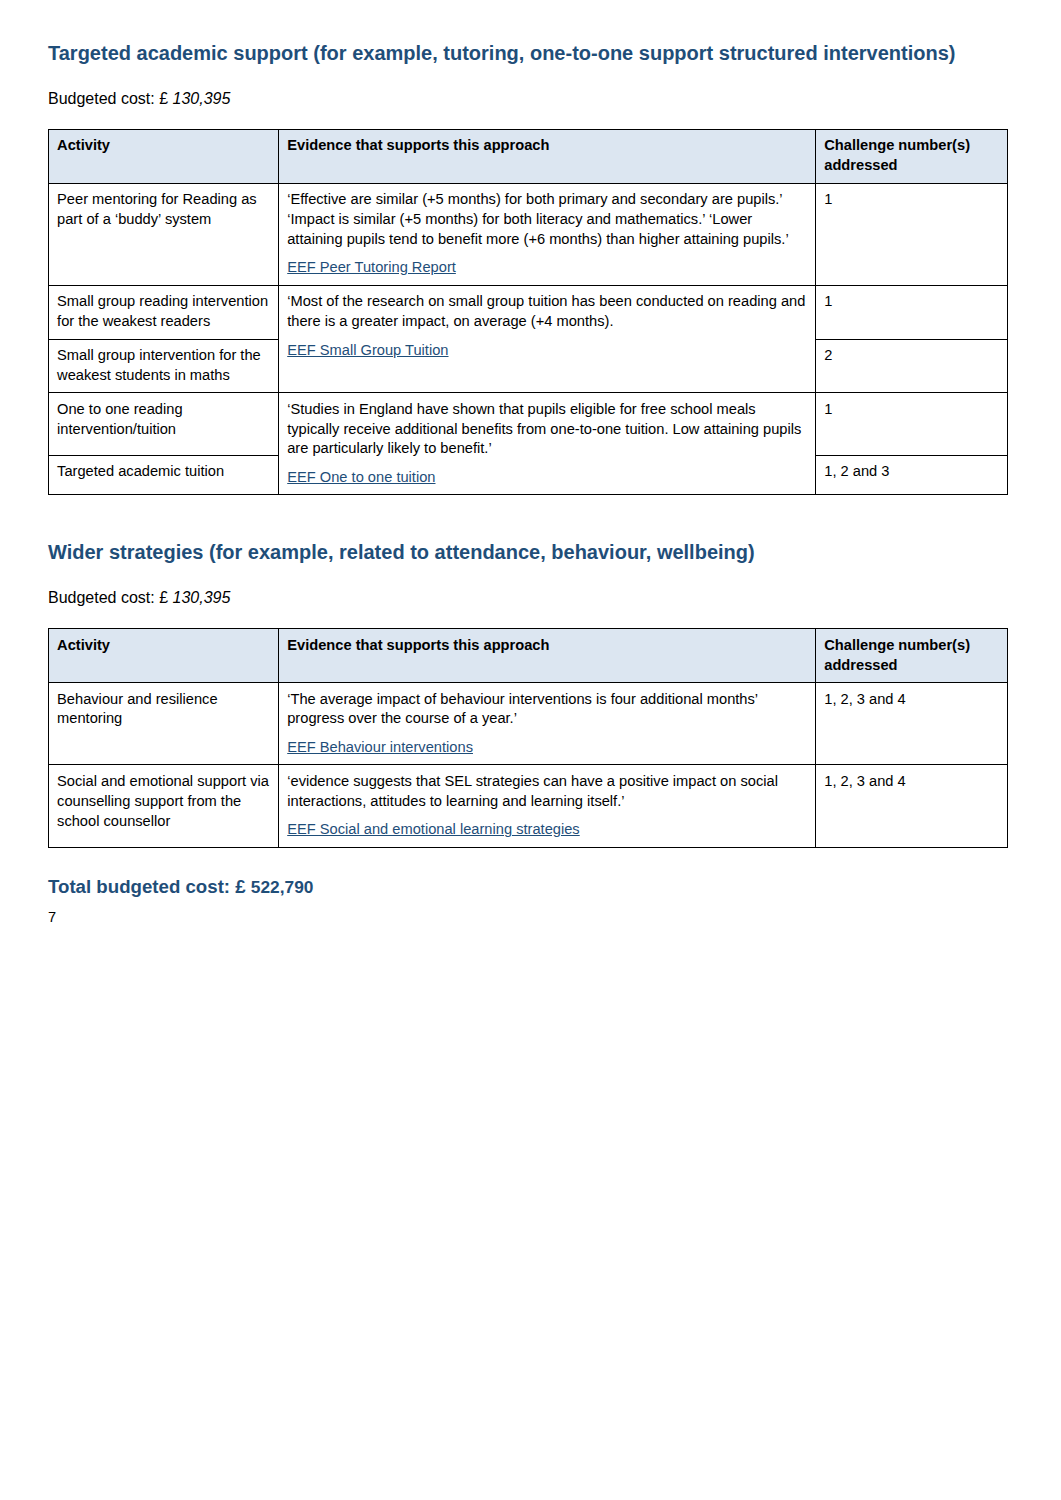Targeted academic support (for example, tutoring, one-to-one support structured interventions)
Budgeted cost: £ 130,395
| Activity | Evidence that supports this approach | Challenge number(s) addressed |
| --- | --- | --- |
| Peer mentoring for Reading as part of a ‘buddy’ system | ‘Effective are similar (+5 months) for both primary and secondary are pupils.’ ‘Impact is similar (+5 months) for both literacy and mathematics.’ ‘Lower attaining pupils tend to benefit more (+6 months) than higher attaining pupils.’ EEF Peer Tutoring Report | 1 |
| Small group reading intervention for the weakest readers | ‘Most of the research on small group tuition has been conducted on reading and there is a greater impact, on average (+4 months). EEF Small Group Tuition | 1 |
| Small group intervention for the weakest students in maths | 2 |
| One to one reading intervention/tuition | ‘Studies in England have shown that pupils eligible for free school meals typically receive additional benefits from one-to-one tuition. Low attaining pupils are particularly likely to benefit.’ EEF One to one tuition | 1 |
| Targeted academic tuition | 1, 2 and 3 |
Wider strategies (for example, related to attendance, behaviour, wellbeing)
Budgeted cost: £ 130,395
| Activity | Evidence that supports this approach | Challenge number(s) addressed |
| --- | --- | --- |
| Behaviour and resilience mentoring | ‘The average impact of behaviour interventions is four additional months’ progress over the course of a year.’ EEF Behaviour interventions | 1, 2, 3 and 4 |
| Social and emotional support via counselling support from the school counsellor | ‘evidence suggests that SEL strategies can have a positive impact on social interactions, attitudes to learning and learning itself.’ EEF Social and emotional learning strategies | 1, 2, 3 and 4 |
Total budgeted cost: £ 522,790
7